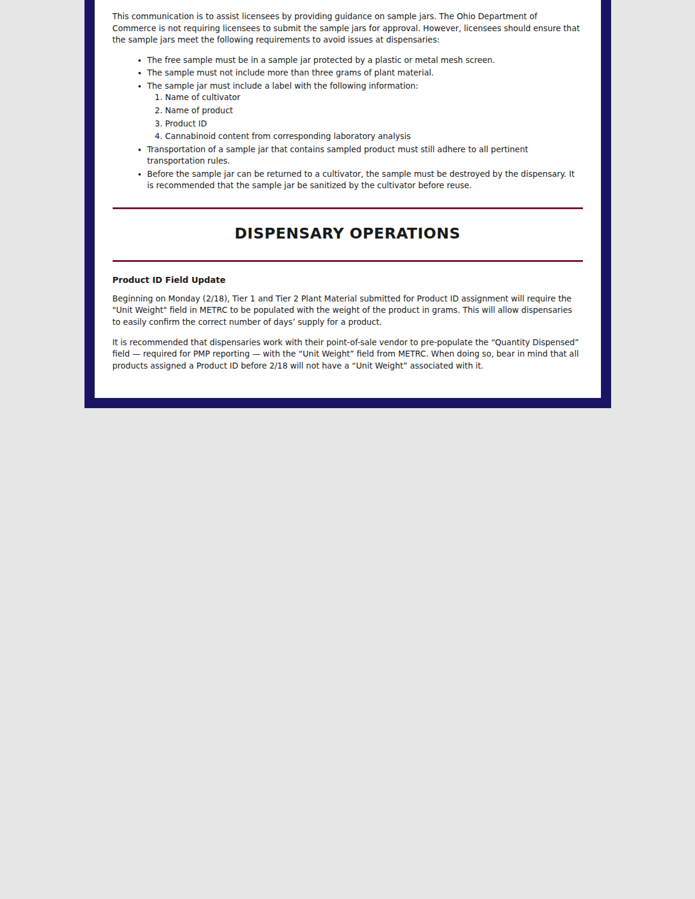This communication is to assist licensees by providing guidance on sample jars. The Ohio Department of Commerce is not requiring licensees to submit the sample jars for approval. However, licensees should ensure that the sample jars meet the following requirements to avoid issues at dispensaries:
The free sample must be in a sample jar protected by a plastic or metal mesh screen.
The sample must not include more than three grams of plant material.
The sample jar must include a label with the following information:
Name of cultivator
Name of product
Product ID
Cannabinoid content from corresponding laboratory analysis
Transportation of a sample jar that contains sampled product must still adhere to all pertinent transportation rules.
Before the sample jar can be returned to a cultivator, the sample must be destroyed by the dispensary. It is recommended that the sample jar be sanitized by the cultivator before reuse.
DISPENSARY OPERATIONS
Product ID Field Update
Beginning on Monday (2/18), Tier 1 and Tier 2 Plant Material submitted for Product ID assignment will require the "Unit Weight" field in METRC to be populated with the weight of the product in grams. This will allow dispensaries to easily confirm the correct number of days’ supply for a product.
It is recommended that dispensaries work with their point-of-sale vendor to pre-populate the “Quantity Dispensed” field — required for PMP reporting — with the “Unit Weight” field from METRC. When doing so, bear in mind that all products assigned a Product ID before 2/18 will not have a “Unit Weight” associated with it.